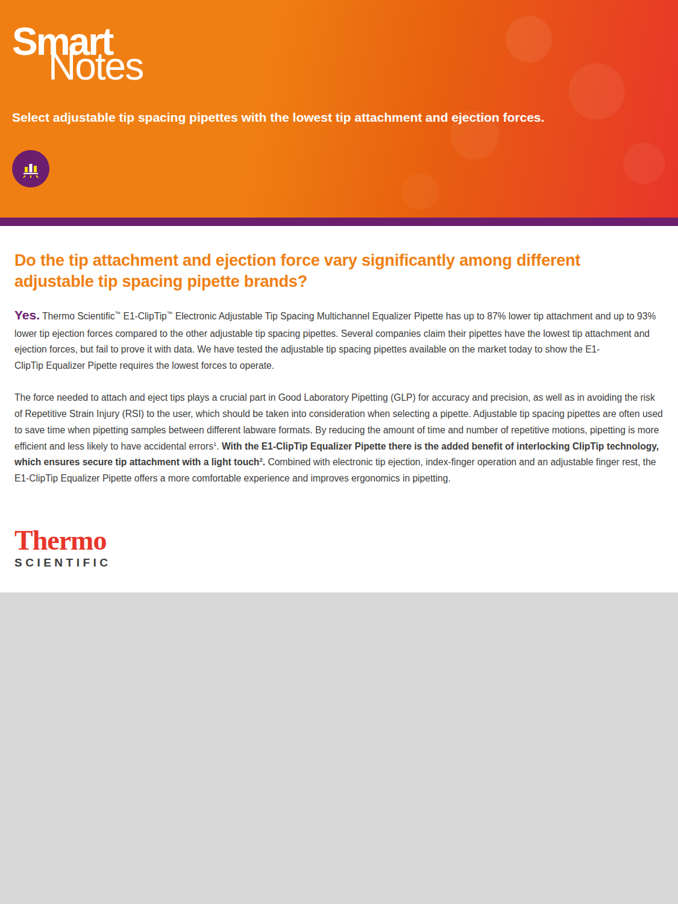Smart Notes
Select adjustable tip spacing pipettes with the lowest tip attachment and ejection forces.
Electronic Pipetting Systems
Q A
Do the tip attachment and ejection force vary significantly among different adjustable tip spacing pipette brands?
Yes. Thermo Scientific™ E1-ClipTip™ Electronic Adjustable Tip Spacing Multichannel Equalizer Pipette has up to 87% lower tip attachment and up to 93% lower tip ejection forces compared to the other adjustable tip spacing pipettes. Several companies claim their pipettes have the lowest tip attachment and ejection forces, but fail to prove it with data. We have tested the adjustable tip spacing pipettes available on the market today to show the E1-ClipTip Equalizer Pipette requires the lowest forces to operate.
The force needed to attach and eject tips plays a crucial part in Good Laboratory Pipetting (GLP) for accuracy and precision, as well as in avoiding the risk of Repetitive Strain Injury (RSI) to the user, which should be taken into consideration when selecting a pipette. Adjustable tip spacing pipettes are often used to save time when pipetting samples between different labware formats. By reducing the amount of time and number of repetitive motions, pipetting is more efficient and less likely to have accidental errors1. With the E1-ClipTip Equalizer Pipette there is the added benefit of interlocking ClipTip technology, which ensures secure tip attachment with a light touch2. Combined with electronic tip ejection, index-finger operation and an adjustable finger rest, the E1-ClipTip Equalizer Pipette offers a more comfortable experience and improves ergonomics in pipetting.
Thermo
SCIENTIFIC